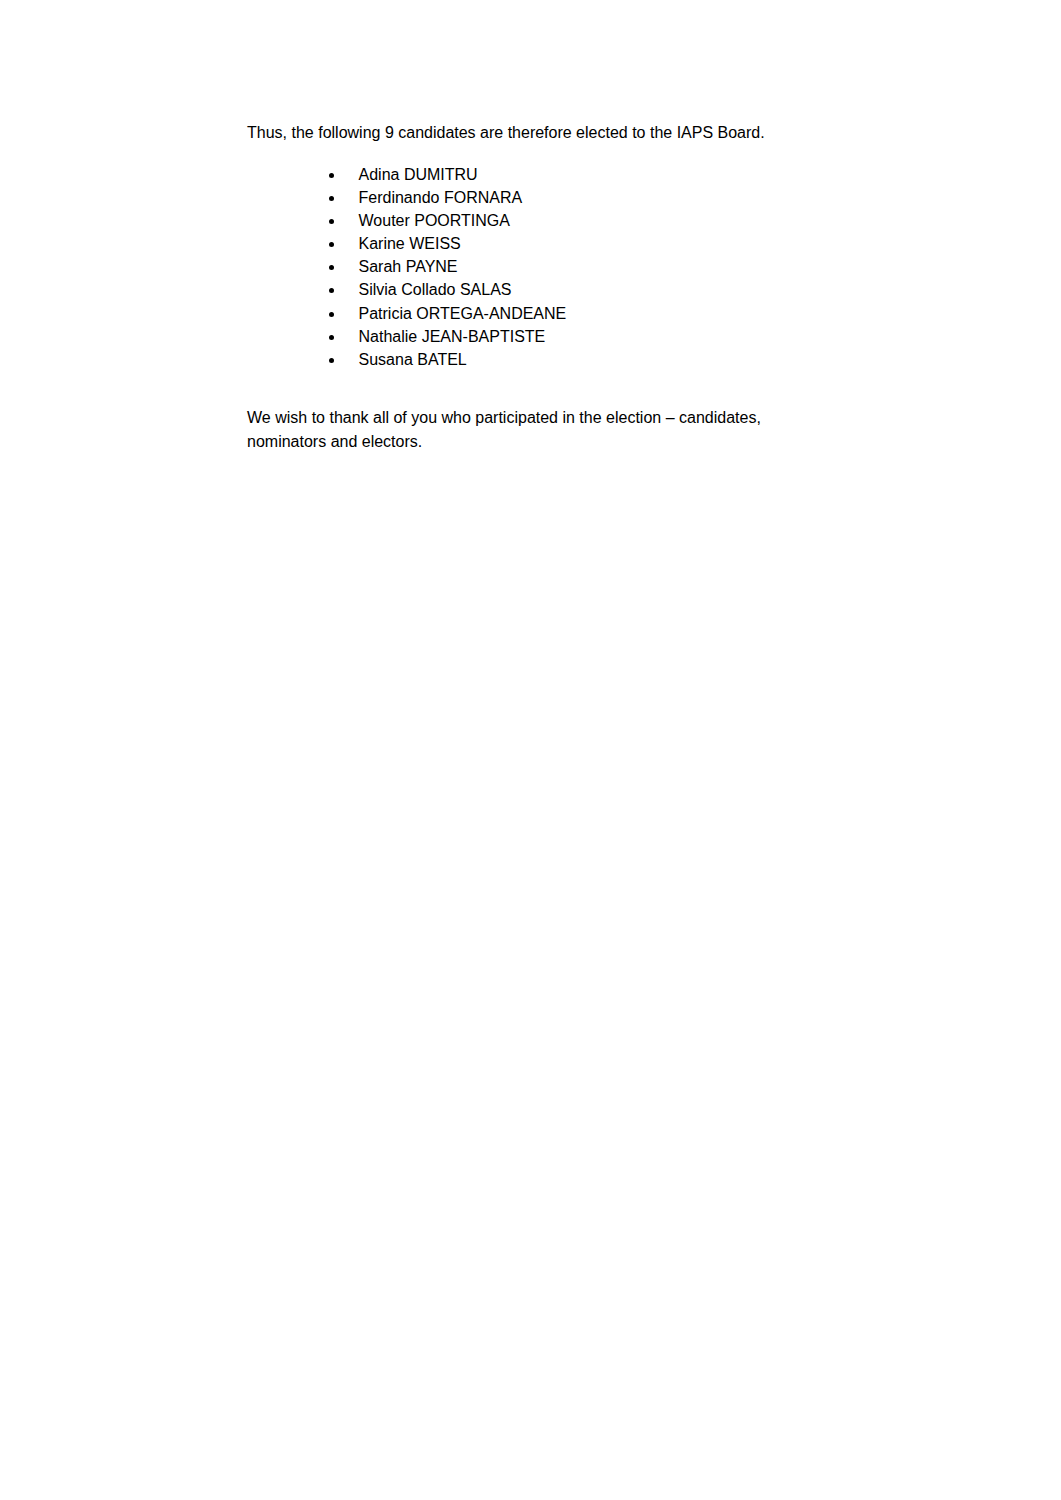Thus, the following 9 candidates are therefore elected to the IAPS Board.
Adina DUMITRU
Ferdinando FORNARA
Wouter POORTINGA
Karine WEISS
Sarah PAYNE
Silvia Collado SALAS
Patricia ORTEGA-ANDEANE
Nathalie JEAN-BAPTISTE
Susana BATEL
We wish to thank all of you who participated in the election – candidates, nominators and electors.